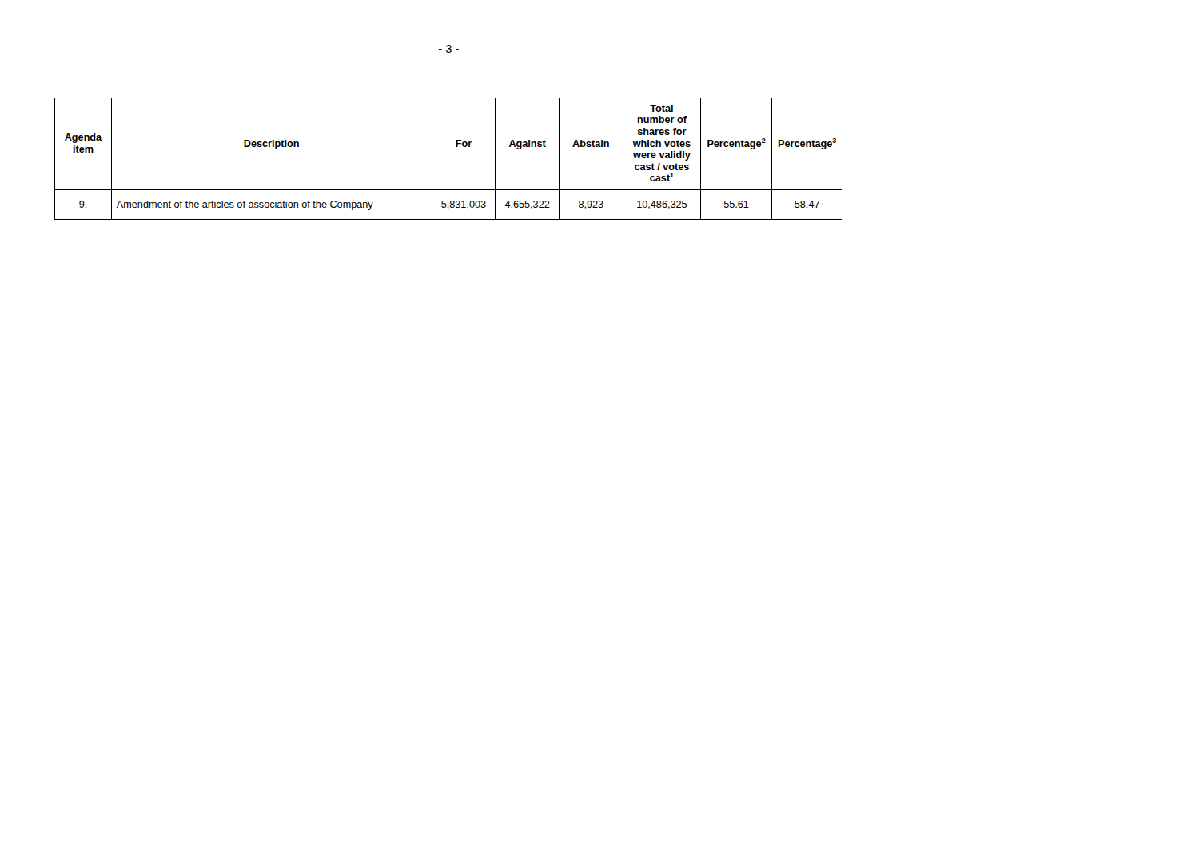- 3 -
| Agenda item | Description | For | Against | Abstain | Total number of shares for which votes were validly cast / votes cast 1 | Percentage 2 | Percentage 3 |
| --- | --- | --- | --- | --- | --- | --- | --- |
| 9. | Amendment of the articles of association of the Company | 5,831,003 | 4,655,322 | 8,923 | 10,486,325 | 55.61 | 58.47 |